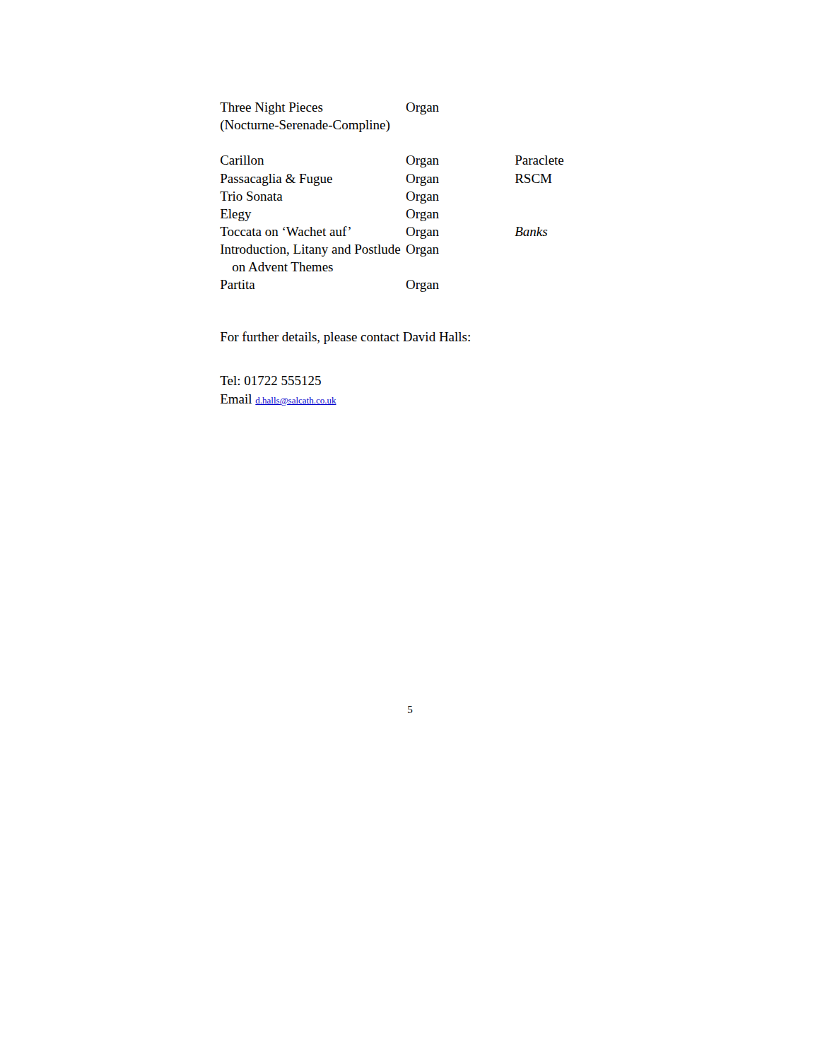| Three Night Pieces | Organ | |
| (Nocturne-Serenade-Compline) | | |
| Carillon | Organ | Paraclete |
| Passacaglia & Fugue | Organ | RSCM |
| Trio Sonata | Organ | |
| Elegy | Organ | |
| Toccata on ‘Wachet auf’ | Organ | Banks |
| Introduction, Litany and Postlude | Organ | |
| on Advent Themes | | |
| Partita | Organ | |
For further details, please contact David Halls:
Tel: 01722 555125
Email d.halls@salcath.co.uk
5